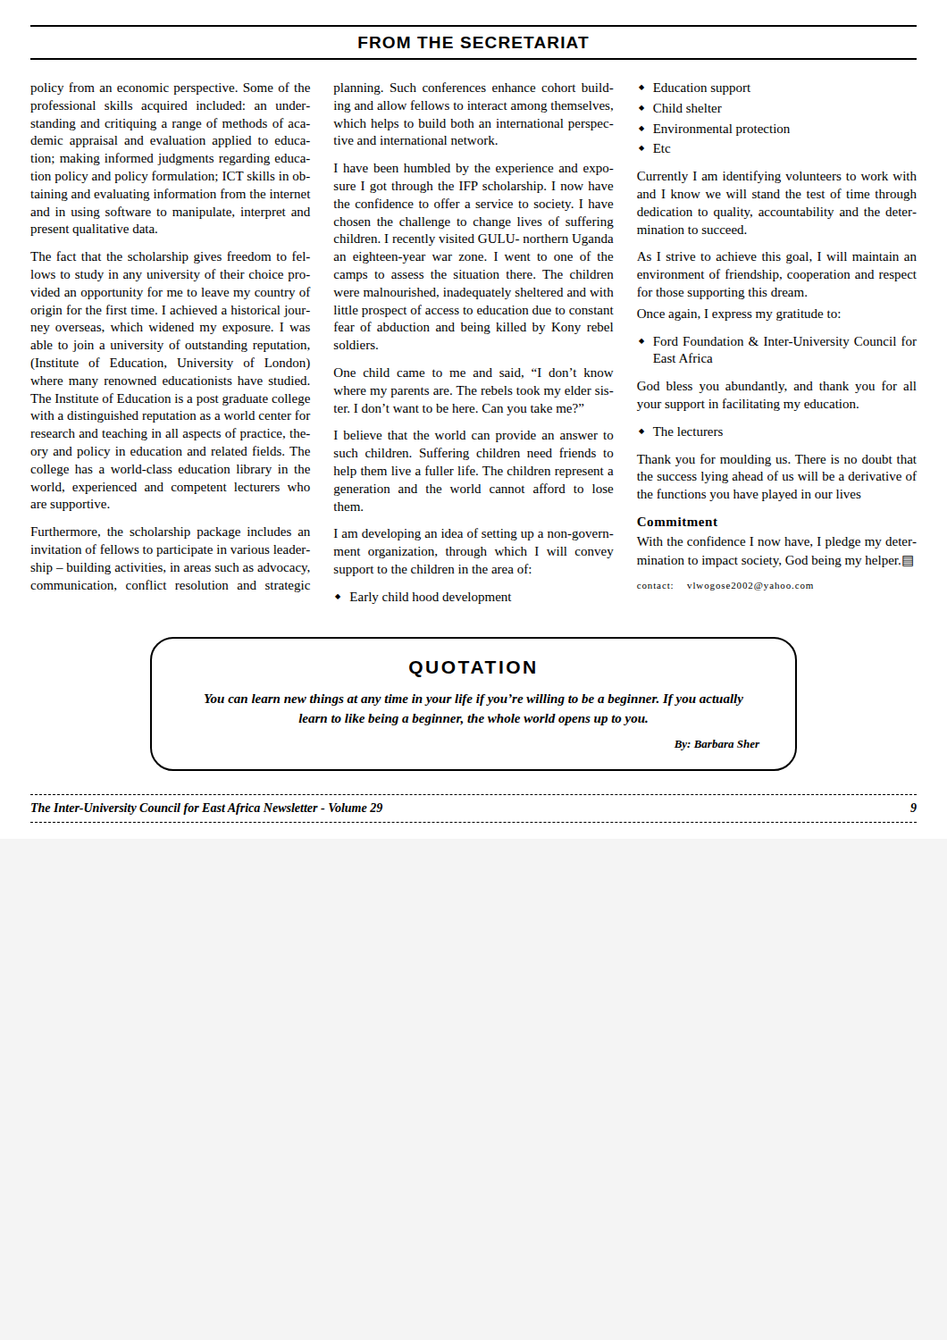FROM THE SECRETARIAT
policy from an economic perspective. Some of the professional skills acquired included: an understanding and critiquing a range of methods of academic appraisal and evaluation applied to education; making informed judgments regarding education policy and policy formulation; ICT skills in obtaining and evaluating information from the internet and in using software to manipulate, interpret and present qualitative data.
The fact that the scholarship gives freedom to fellows to study in any university of their choice provided an opportunity for me to leave my country of origin for the first time. I achieved a historical journey overseas, which widened my exposure. I was able to join a university of outstanding reputation, (Institute of Education, University of London) where many renowned educationists have studied. The Institute of Education is a post graduate college with a distinguished reputation as a world center for research and teaching in all aspects of practice, theory and policy in education and related fields. The college has a world-class education library in the world, experienced and competent lecturers who are supportive.
Furthermore, the scholarship package includes an invitation of fellows to participate in various leadership – building activities, in areas such as advocacy, communication, conflict resolution and strategic planning. Such conferences enhance cohort building and allow fellows to interact among themselves, which helps to build both an international perspective and international network.
I have been humbled by the experience and exposure I got through the IFP scholarship. I now have the confidence to offer a service to society. I have chosen the challenge to change lives of suffering children. I recently visited GULU- northern Uganda an eighteen-year war zone. I went to one of the camps to assess the situation there. The children were malnourished, inadequately sheltered and with little prospect of access to education due to constant fear of abduction and being killed by Kony rebel soldiers.
One child came to me and said, “I don’t know where my parents are. The rebels took my elder sister. I don’t want to be here. Can you take me?”
I believe that the world can provide an answer to such children. Suffering children need friends to help them live a fuller life. The children represent a generation and the world cannot afford to lose them.
I am developing an idea of setting up a non-government organization, through which I will convey support to the children in the area of:
Early child hood development
Education support
Child shelter
Environmental protection
Etc
Currently I am identifying volunteers to work with and I know we will stand the test of time through dedication to quality, accountability and the determination to succeed.
As I strive to achieve this goal, I will maintain an environment of friendship, cooperation and respect for those supporting this dream.
Once again, I express my gratitude to:
Ford Foundation & Inter-University Council for East Africa
God bless you abundantly, and thank you for all your support in facilitating my education.
The lecturers
Thank you for moulding us. There is no doubt that the success lying ahead of us will be a derivative of the functions you have played in our lives
Commitment
With the confidence I now have, I pledge my determination to impact society, God being my helper.▤
contact: vlwogose2002@yahoo.com
QUOTATION
You can learn new things at any time in your life if you’re willing to be a beginner. If you actually learn to like being a beginner, the whole world opens up to you.
By: Barbara Sher
The Inter-University Council for East Africa Newsletter - Volume 29 9